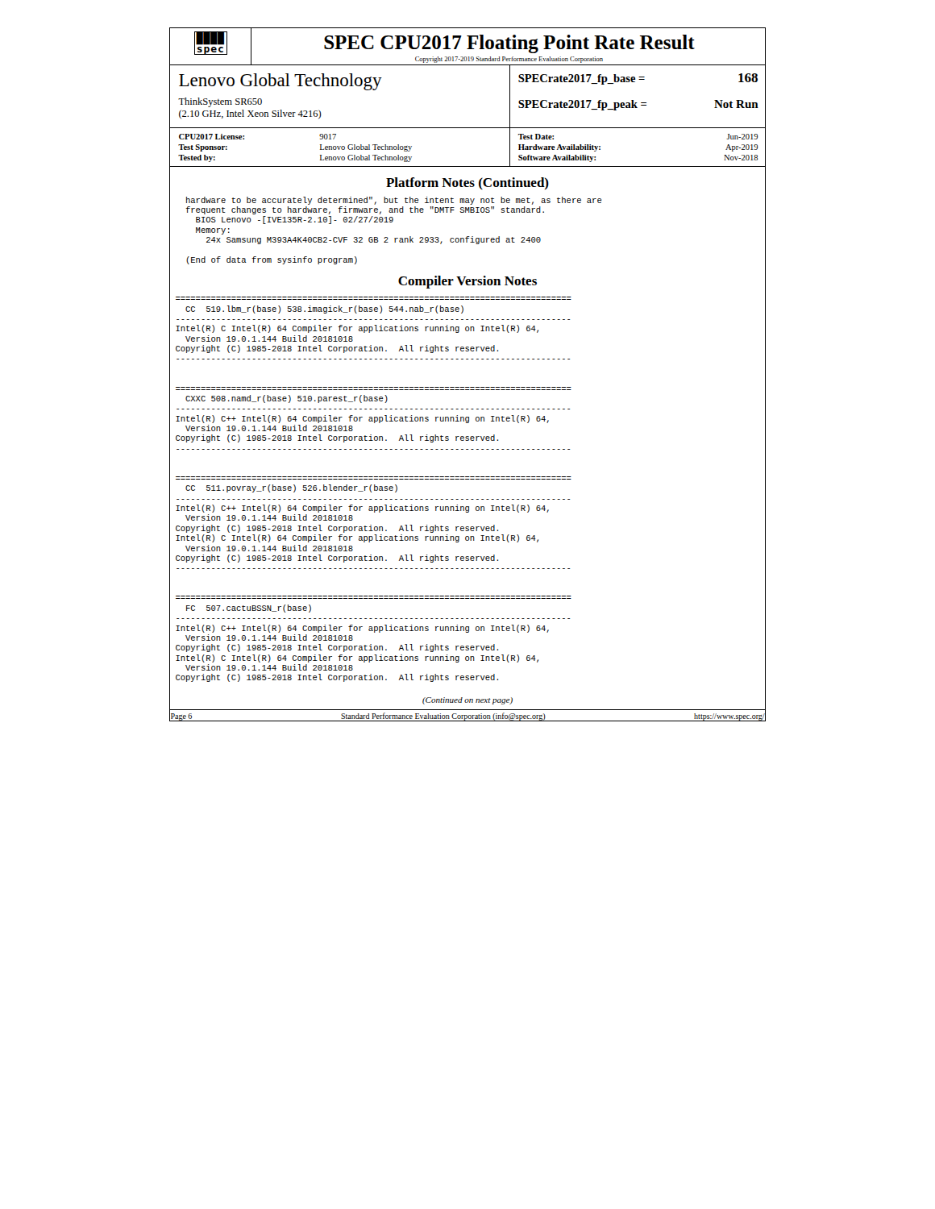████
spec
SPEC CPU2017 Floating Point Rate Result
Copyright 2017-2019 Standard Performance Evaluation Corporation
Lenovo Global Technology
ThinkSystem SR650
(2.10 GHz, Intel Xeon Silver 4216)
SPECrate2017_fp_base = 168
SPECrate2017_fp_peak = Not Run
| CPU2017 License: | 9017 |
| Test Sponsor: | Lenovo Global Technology |
| Tested by: | Lenovo Global Technology |
| Test Date: | Jun-2019 |
| Hardware Availability: | Apr-2019 |
| Software Availability: | Nov-2018 |
Platform Notes (Continued)
  hardware to be accurately determined", but the intent may not be met, as there are
  frequent changes to hardware, firmware, and the "DMTF SMBIOS" standard.
    BIOS Lenovo -[IVE135R-2.10]- 02/27/2019
    Memory:
      24x Samsung M393A4K40CB2-CVF 32 GB 2 rank 2933, configured at 2400

  (End of data from sysinfo program)
Compiler Version Notes
==============================================================================
  CC  519.lbm_r(base) 538.imagick_r(base) 544.nab_r(base)
------------------------------------------------------------------------------
Intel(R) C Intel(R) 64 Compiler for applications running on Intel(R) 64,
  Version 19.0.1.144 Build 20181018
Copyright (C) 1985-2018 Intel Corporation.  All rights reserved.
------------------------------------------------------------------------------


==============================================================================
  CXXC 508.namd_r(base) 510.parest_r(base)
------------------------------------------------------------------------------
Intel(R) C++ Intel(R) 64 Compiler for applications running on Intel(R) 64,
  Version 19.0.1.144 Build 20181018
Copyright (C) 1985-2018 Intel Corporation.  All rights reserved.
------------------------------------------------------------------------------


==============================================================================
  CC  511.povray_r(base) 526.blender_r(base)
------------------------------------------------------------------------------
Intel(R) C++ Intel(R) 64 Compiler for applications running on Intel(R) 64,
  Version 19.0.1.144 Build 20181018
Copyright (C) 1985-2018 Intel Corporation.  All rights reserved.
Intel(R) C Intel(R) 64 Compiler for applications running on Intel(R) 64,
  Version 19.0.1.144 Build 20181018
Copyright (C) 1985-2018 Intel Corporation.  All rights reserved.
------------------------------------------------------------------------------


==============================================================================
  FC  507.cactuBSSN_r(base)
------------------------------------------------------------------------------
Intel(R) C++ Intel(R) 64 Compiler for applications running on Intel(R) 64,
  Version 19.0.1.144 Build 20181018
Copyright (C) 1985-2018 Intel Corporation.  All rights reserved.
Intel(R) C Intel(R) 64 Compiler for applications running on Intel(R) 64,
  Version 19.0.1.144 Build 20181018
Copyright (C) 1985-2018 Intel Corporation.  All rights reserved.
(Continued on next page)
Page 6
Standard Performance Evaluation Corporation (info@spec.org)
https://www.spec.org/